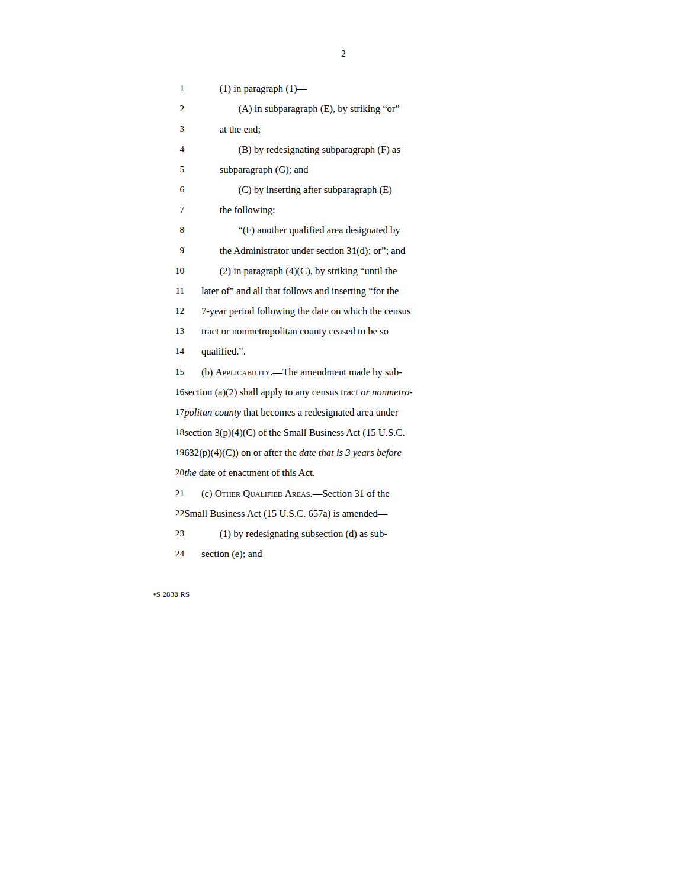2
| 1 | (1) in paragraph (1)— |
| 2 | (A) in subparagraph (E), by striking “or” |
| 3 | at the end; |
| 4 | (B) by redesignating subparagraph (F) as |
| 5 | subparagraph (G); and |
| 6 | (C) by inserting after subparagraph (E) |
| 7 | the following: |
| 8 | “(F) another qualified area designated by |
| 9 | the Administrator under section 31(d); or”; and |
| 10 | (2) in paragraph (4)(C), by striking “until the |
| 11 | later of” and all that follows and inserting “for the |
| 12 | 7-year period following the date on which the census |
| 13 | tract or nonmetropolitan county ceased to be so |
| 14 | qualified.”. |
| 15 | (b) Applicability. —The amendment made by sub- |
| 16 | section (a)(2) shall apply to any census tract or nonmetro- |
| 17 | politan county that becomes a redesignated area under |
| 18 | section 3(p)(4)(C) of the Small Business Act (15 U.S.C. |
| 19 | 632(p)(4)(C)) on or after the date that is 3 years before |
| 20 | the date of enactment of this Act. |
| 21 | (c) Other Qualified Areas. —Section 31 of the |
| 22 | Small Business Act (15 U.S.C. 657a) is amended— |
| 23 | (1) by redesignating subsection (d) as sub- |
| 24 | section (e); and |
•S 2838 RS